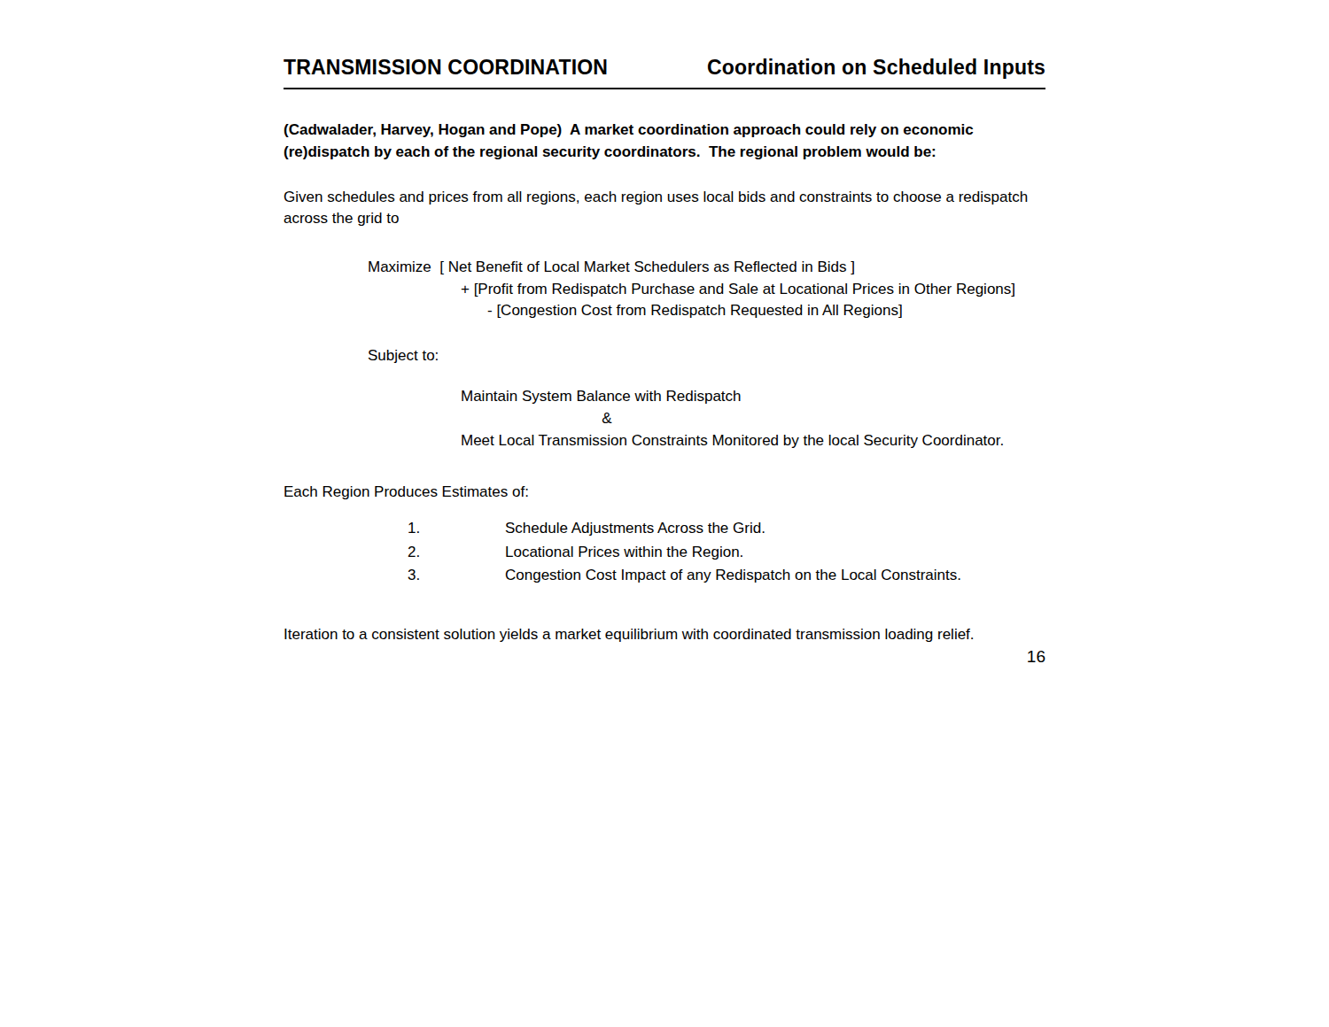TRANSMISSION COORDINATION Coordination on Scheduled Inputs
(Cadwalader, Harvey, Hogan and Pope) A market coordination approach could rely on economic (re)dispatch by each of the regional security coordinators. The regional problem would be:
Given schedules and prices from all regions, each region uses local bids and constraints to choose a redispatch across the grid to
Maximize [ Net Benefit of Local Market Schedulers as Reflected in Bids ] + [Profit from Redispatch Purchase and Sale at Locational Prices in Other Regions] - [Congestion Cost from Redispatch Requested in All Regions]
Subject to:
Maintain System Balance with Redispatch & Meet Local Transmission Constraints Monitored by the local Security Coordinator.
Each Region Produces Estimates of:
| 1. | Schedule Adjustments Across the Grid. |
| 2. | Locational Prices within the Region. |
| 3. | Congestion Cost Impact of any Redispatch on the Local Constraints. |
Iteration to a consistent solution yields a market equilibrium with coordinated transmission loading relief.
16